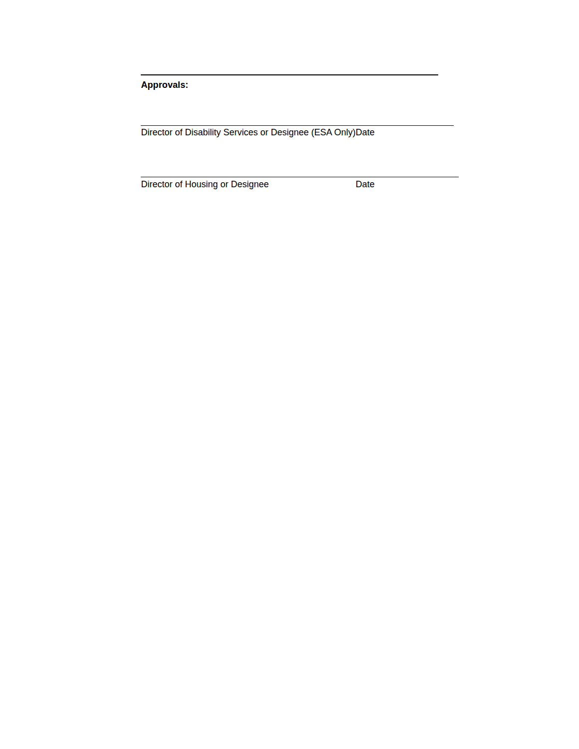Approvals:
| Director of Disability Services or Designee (ESA Only) | Date |
| Director of Housing or Designee | Date |